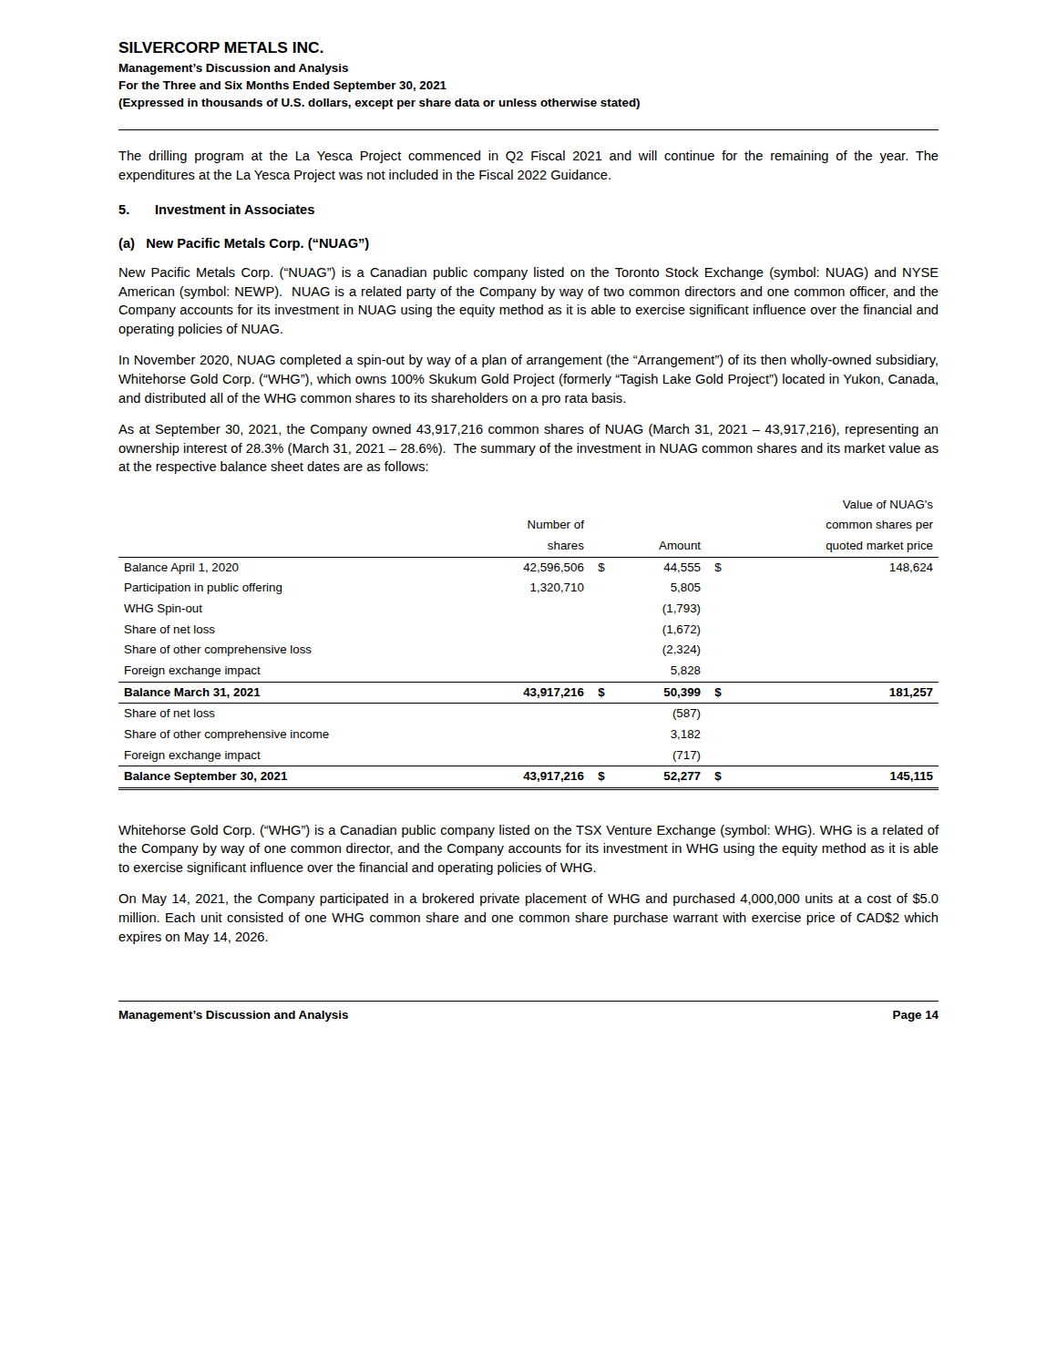SILVERCORP METALS INC.
Management’s Discussion and Analysis
For the Three and Six Months Ended September 30, 2021
(Expressed in thousands of U.S. dollars, except per share data or unless otherwise stated)
The drilling program at the La Yesca Project commenced in Q2 Fiscal 2021 and will continue for the remaining of the year. The expenditures at the La Yesca Project was not included in the Fiscal 2022 Guidance.
5. Investment in Associates
(a) New Pacific Metals Corp. (“NUAG”)
New Pacific Metals Corp. (“NUAG”) is a Canadian public company listed on the Toronto Stock Exchange (symbol: NUAG) and NYSE American (symbol: NEWP). NUAG is a related party of the Company by way of two common directors and one common officer, and the Company accounts for its investment in NUAG using the equity method as it is able to exercise significant influence over the financial and operating policies of NUAG.
In November 2020, NUAG completed a spin-out by way of a plan of arrangement (the “Arrangement”) of its then wholly-owned subsidiary, Whitehorse Gold Corp. (“WHG”), which owns 100% Skukum Gold Project (formerly “Tagish Lake Gold Project”) located in Yukon, Canada, and distributed all of the WHG common shares to its shareholders on a pro rata basis.
As at September 30, 2021, the Company owned 43,917,216 common shares of NUAG (March 31, 2021 – 43,917,216), representing an ownership interest of 28.3% (March 31, 2021 – 28.6%). The summary of the investment in NUAG common shares and its market value as at the respective balance sheet dates are as follows:
| | | | | | Value of NUAG's |
| --- | --- | --- | --- | --- | --- |
| | Number of | | | | common shares per |
| | shares | | Amount | | quoted market price |
| Balance April 1, 2020 | 42,596,506 | $ | 44,555 | $ | 148,624 |
| Participation in public offering | 1,320,710 | | 5,805 | | |
| WHG Spin-out | | | (1,793) | | |
| Share of net loss | | | (1,672) | | |
| Share of other comprehensive loss | | | (2,324) | | |
| Foreign exchange impact | | | 5,828 | | |
| Balance March 31, 2021 | 43,917,216 | $ | 50,399 | $ | 181,257 |
| Share of net loss | | | (587) | | |
| Share of other comprehensive income | | | 3,182 | | |
| Foreign exchange impact | | | (717) | | |
| Balance September 30, 2021 | 43,917,216 | $ | 52,277 | $ | 145,115 |
Whitehorse Gold Corp. (“WHG”) is a Canadian public company listed on the TSX Venture Exchange (symbol: WHG). WHG is a related of the Company by way of one common director, and the Company accounts for its investment in WHG using the equity method as it is able to exercise significant influence over the financial and operating policies of WHG.
On May 14, 2021, the Company participated in a brokered private placement of WHG and purchased 4,000,000 units at a cost of $5.0 million. Each unit consisted of one WHG common share and one common share purchase warrant with exercise price of CAD$2 which expires on May 14, 2026.
Management’s Discussion and Analysis Page 14